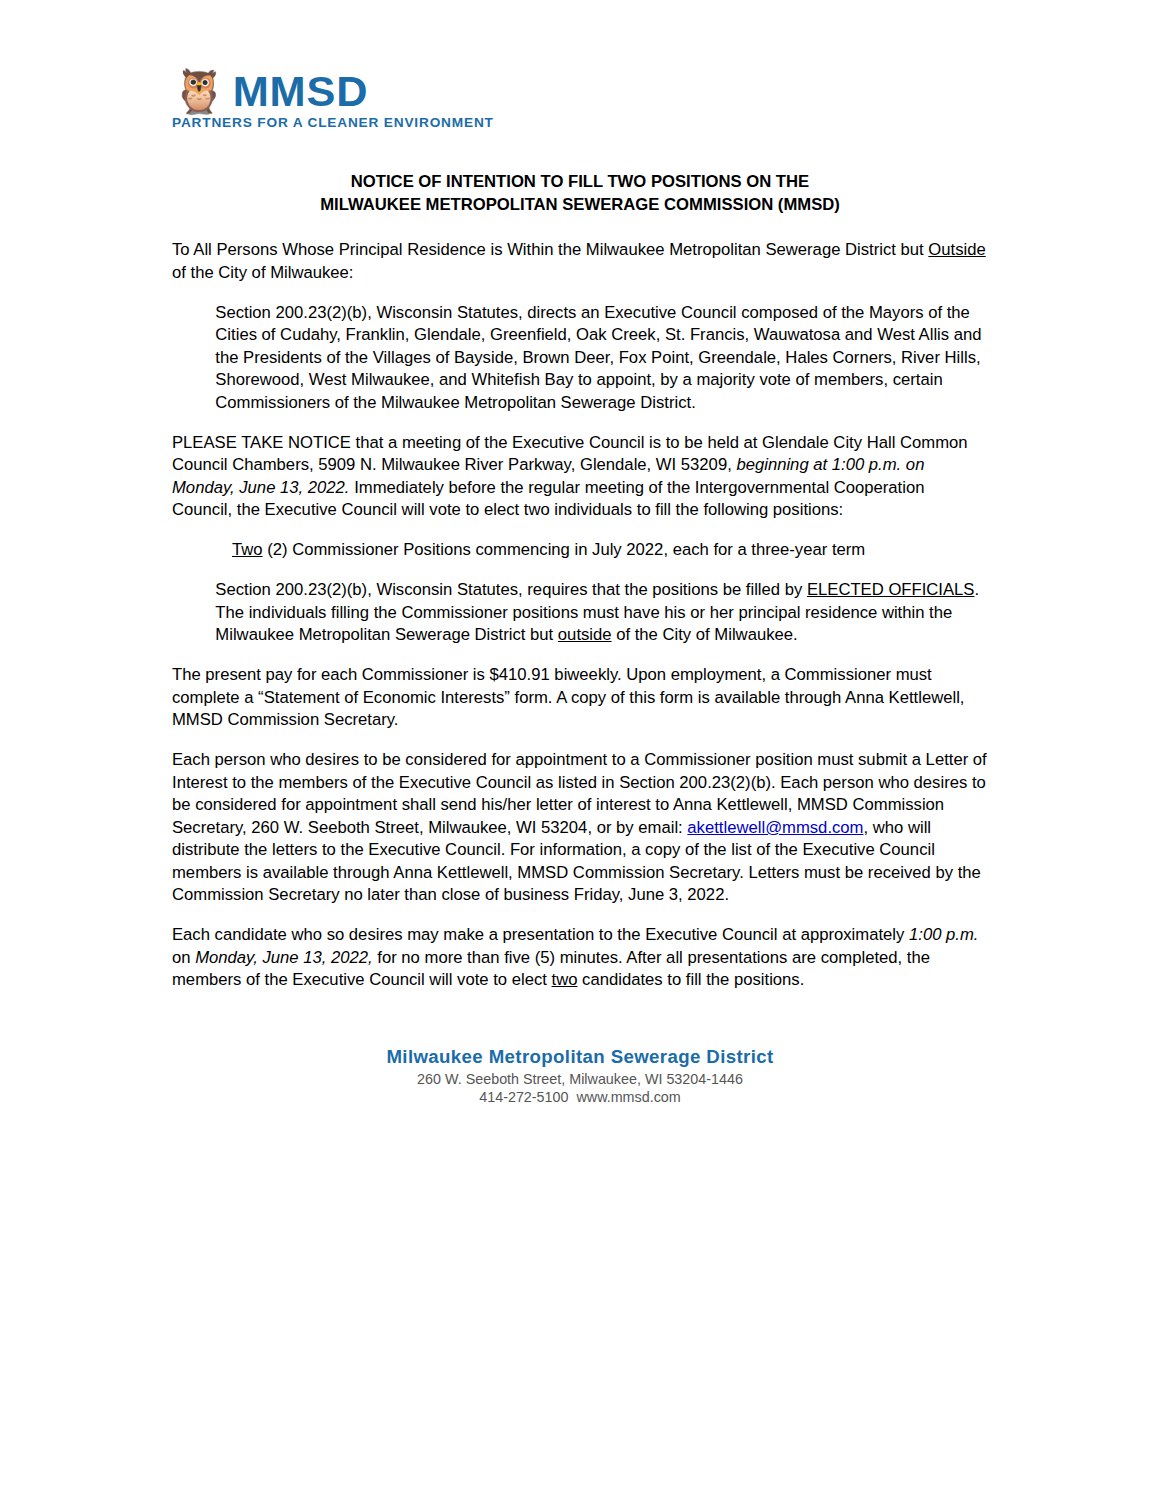🦉 MMSD
PARTNERS FOR A CLEANER ENVIRONMENT
NOTICE OF INTENTION TO FILL TWO POSITIONS ON THE
MILWAUKEE METROPOLITAN SEWERAGE COMMISSION (MMSD)
To All Persons Whose Principal Residence is Within the Milwaukee Metropolitan Sewerage District but Outside of the City of Milwaukee:
Section 200.23(2)(b), Wisconsin Statutes, directs an Executive Council composed of the Mayors of the Cities of Cudahy, Franklin, Glendale, Greenfield, Oak Creek, St. Francis, Wauwatosa and West Allis and the Presidents of the Villages of Bayside, Brown Deer, Fox Point, Greendale, Hales Corners, River Hills, Shorewood, West Milwaukee, and Whitefish Bay to appoint, by a majority vote of members, certain Commissioners of the Milwaukee Metropolitan Sewerage District.
PLEASE TAKE NOTICE that a meeting of the Executive Council is to be held at Glendale City Hall Common Council Chambers, 5909 N. Milwaukee River Parkway, Glendale, WI 53209, beginning at 1:00 p.m. on Monday, June 13, 2022. Immediately before the regular meeting of the Intergovernmental Cooperation Council, the Executive Council will vote to elect two individuals to fill the following positions:
Two (2) Commissioner Positions commencing in July 2022, each for a three-year term
Section 200.23(2)(b), Wisconsin Statutes, requires that the positions be filled by ELECTED OFFICIALS. The individuals filling the Commissioner positions must have his or her principal residence within the Milwaukee Metropolitan Sewerage District but outside of the City of Milwaukee.
The present pay for each Commissioner is $410.91 biweekly. Upon employment, a Commissioner must complete a “Statement of Economic Interests” form. A copy of this form is available through Anna Kettlewell, MMSD Commission Secretary.
Each person who desires to be considered for appointment to a Commissioner position must submit a Letter of Interest to the members of the Executive Council as listed in Section 200.23(2)(b). Each person who desires to be considered for appointment shall send his/her letter of interest to Anna Kettlewell, MMSD Commission Secretary, 260 W. Seeboth Street, Milwaukee, WI 53204, or by email: akettlewell@mmsd.com, who will distribute the letters to the Executive Council. For information, a copy of the list of the Executive Council members is available through Anna Kettlewell, MMSD Commission Secretary. Letters must be received by the Commission Secretary no later than close of business Friday, June 3, 2022.
Each candidate who so desires may make a presentation to the Executive Council at approximately 1:00 p.m. on Monday, June 13, 2022, for no more than five (5) minutes. After all presentations are completed, the members of the Executive Council will vote to elect two candidates to fill the positions.
Milwaukee Metropolitan Sewerage District
260 W. Seeboth Street, Milwaukee, WI 53204-1446
414-272-5100 www.mmsd.com